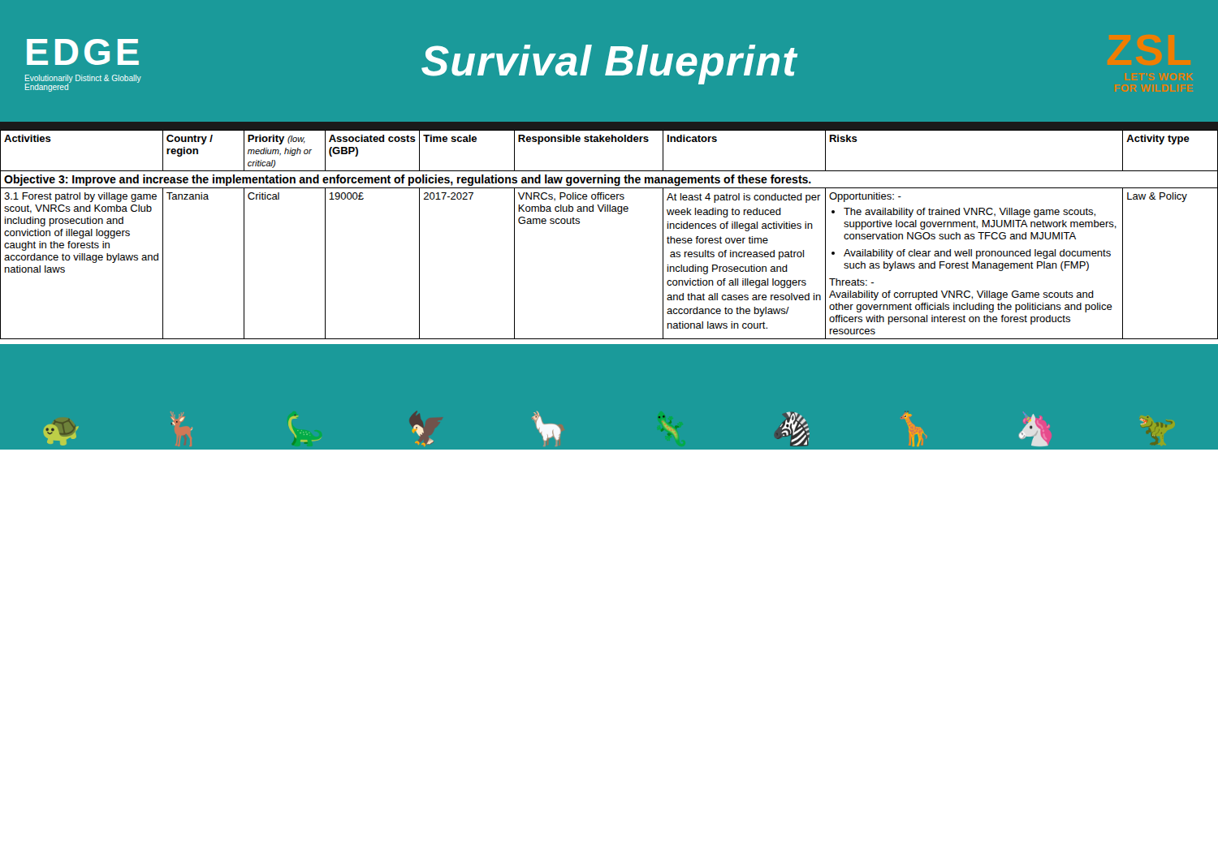EDGE Evolutionarily Distinct & Globally Endangered
Survival Blueprint
ZSL
LET'S WORK
FOR WILDLIFE
| Activities | Country / region | Priority (low, medium, high or critical) | Associated costs (GBP) | Time scale | Responsible stakeholders | Indicators | Risks | Activity type |
| --- | --- | --- | --- | --- | --- | --- | --- | --- |
| Objective 3: Improve and increase the implementation and enforcement of policies, regulations and law governing the managements of these forests. |
| 3.1 Forest patrol by village game scout, VNRCs and Komba Club including prosecution and conviction of illegal loggers caught in the forests in accordance to village bylaws and national laws | Tanzania | Critical | 19000£ | 2017-2027 | VNRCs, Police officers Komba club and Village Game scouts | At least 4 patrol is conducted per week leading to reduced incidences of illegal activities in these forest over time as results of increased patrol including Prosecution and conviction of all illegal loggers and that all cases are resolved in accordance to the bylaws/ national laws in court. | Opportunities: - The availability of trained VNRC, Village game scouts, supportive local government, MJUMITA network members, conservation NGOs such as TFCG and MJUMITA Availability of clear and well pronounced legal documents such as bylaws and Forest Management Plan (FMP) Threats: - Availability of corrupted VNRC, Village Game scouts and other government officials including the politicians and police officers with personal interest on the forest products resources | Law & Policy |
🐢
🦌
🦕
🦅
🦙
🦎
🦓
🦒
🦄
🦖